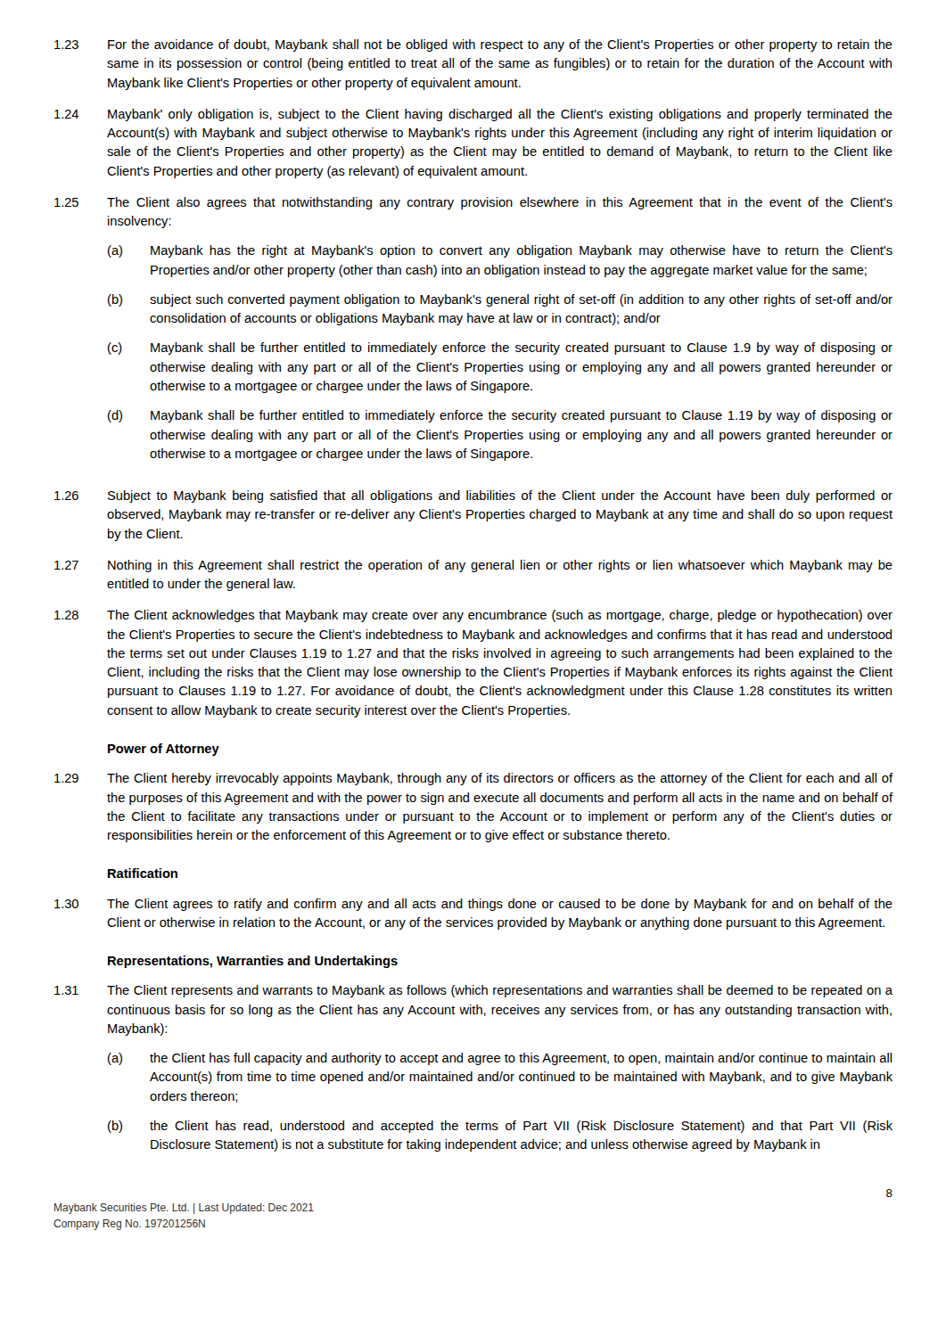1.23
For the avoidance of doubt, Maybank shall not be obliged with respect to any of the Client's Properties or other property to retain the same in its possession or control (being entitled to treat all of the same as fungibles) or to retain for the duration of the Account with Maybank like Client's Properties or other property of equivalent amount.
1.24
Maybank' only obligation is, subject to the Client having discharged all the Client's existing obligations and properly terminated the Account(s) with Maybank and subject otherwise to Maybank's rights under this Agreement (including any right of interim liquidation or sale of the Client's Properties and other property) as the Client may be entitled to demand of Maybank, to return to the Client like Client's Properties and other property (as relevant) of equivalent amount.
1.25
The Client also agrees that notwithstanding any contrary provision elsewhere in this Agreement that in the event of the Client's insolvency:
(a)
Maybank has the right at Maybank's option to convert any obligation Maybank may otherwise have to return the Client's Properties and/or other property (other than cash) into an obligation instead to pay the aggregate market value for the same;
(b)
subject such converted payment obligation to Maybank's general right of set-off (in addition to any other rights of set-off and/or consolidation of accounts or obligations Maybank may have at law or in contract); and/or
(c)
Maybank shall be further entitled to immediately enforce the security created pursuant to Clause 1.9 by way of disposing or otherwise dealing with any part or all of the Client's Properties using or employing any and all powers granted hereunder or otherwise to a mortgagee or chargee under the laws of Singapore.
(d)
Maybank shall be further entitled to immediately enforce the security created pursuant to Clause 1.19 by way of disposing or otherwise dealing with any part or all of the Client's Properties using or employing any and all powers granted hereunder or otherwise to a mortgagee or chargee under the laws of Singapore.
1.26
Subject to Maybank being satisfied that all obligations and liabilities of the Client under the Account have been duly performed or observed, Maybank may re-transfer or re-deliver any Client's Properties charged to Maybank at any time and shall do so upon request by the Client.
1.27
Nothing in this Agreement shall restrict the operation of any general lien or other rights or lien whatsoever which Maybank may be entitled to under the general law.
1.28
The Client acknowledges that Maybank may create over any encumbrance (such as mortgage, charge, pledge or hypothecation) over the Client's Properties to secure the Client's indebtedness to Maybank and acknowledges and confirms that it has read and understood the terms set out under Clauses 1.19 to 1.27 and that the risks involved in agreeing to such arrangements had been explained to the Client, including the risks that the Client may lose ownership to the Client's Properties if Maybank enforces its rights against the Client pursuant to Clauses 1.19 to 1.27. For avoidance of doubt, the Client's acknowledgment under this Clause 1.28 constitutes its written consent to allow Maybank to create security interest over the Client's Properties.
Power of Attorney
1.29
The Client hereby irrevocably appoints Maybank, through any of its directors or officers as the attorney of the Client for each and all of the purposes of this Agreement and with the power to sign and execute all documents and perform all acts in the name and on behalf of the Client to facilitate any transactions under or pursuant to the Account or to implement or perform any of the Client's duties or responsibilities herein or the enforcement of this Agreement or to give effect or substance thereto.
Ratification
1.30
The Client agrees to ratify and confirm any and all acts and things done or caused to be done by Maybank for and on behalf of the Client or otherwise in relation to the Account, or any of the services provided by Maybank or anything done pursuant to this Agreement.
Representations, Warranties and Undertakings
1.31
The Client represents and warrants to Maybank as follows (which representations and warranties shall be deemed to be repeated on a continuous basis for so long as the Client has any Account with, receives any services from, or has any outstanding transaction with, Maybank):
(a)
the Client has full capacity and authority to accept and agree to this Agreement, to open, maintain and/or continue to maintain all Account(s) from time to time opened and/or maintained and/or continued to be maintained with Maybank, and to give Maybank orders thereon;
(b)
the Client has read, understood and accepted the terms of Part VII (Risk Disclosure Statement) and that Part VII (Risk Disclosure Statement) is not a substitute for taking independent advice; and unless otherwise agreed by Maybank in
8 Maybank Securities Pte. Ltd. | Last Updated: Dec 2021
Company Reg No. 197201256N